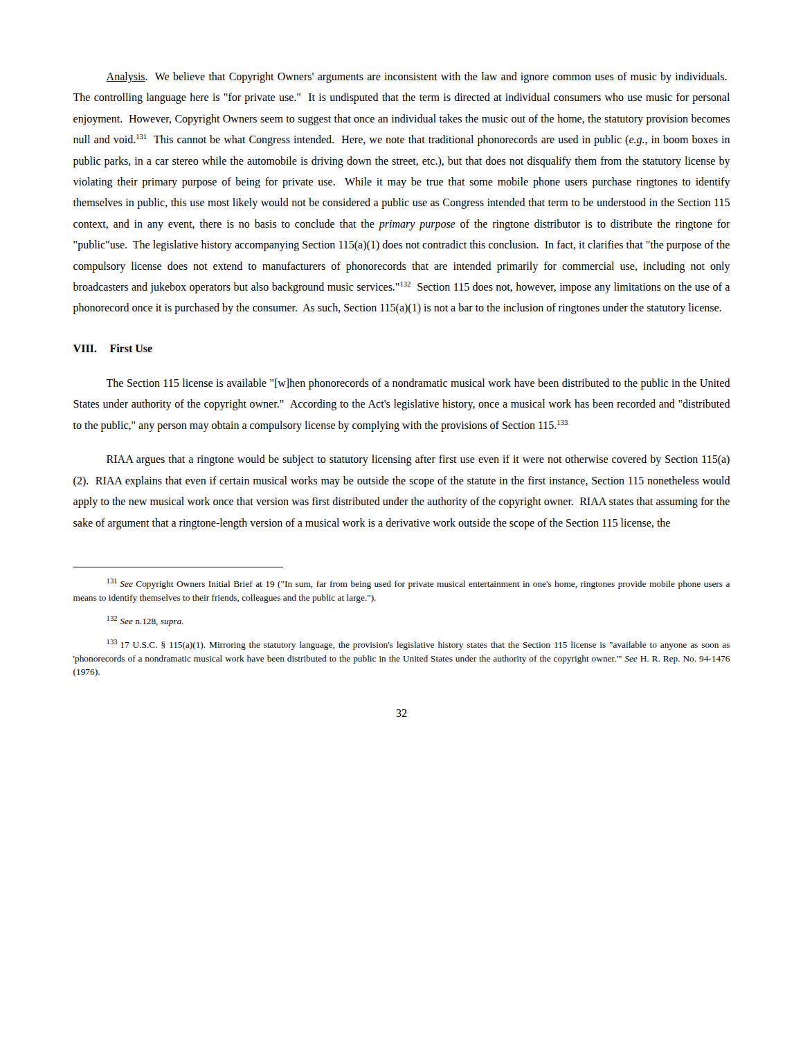Analysis. We believe that Copyright Owners' arguments are inconsistent with the law and ignore common uses of music by individuals. The controlling language here is "for private use." It is undisputed that the term is directed at individual consumers who use music for personal enjoyment. However, Copyright Owners seem to suggest that once an individual takes the music out of the home, the statutory provision becomes null and void.131 This cannot be what Congress intended. Here, we note that traditional phonorecords are used in public (e.g., in boom boxes in public parks, in a car stereo while the automobile is driving down the street, etc.), but that does not disqualify them from the statutory license by violating their primary purpose of being for private use. While it may be true that some mobile phone users purchase ringtones to identify themselves in public, this use most likely would not be considered a public use as Congress intended that term to be understood in the Section 115 context, and in any event, there is no basis to conclude that the primary purpose of the ringtone distributor is to distribute the ringtone for "public"use. The legislative history accompanying Section 115(a)(1) does not contradict this conclusion. In fact, it clarifies that "the purpose of the compulsory license does not extend to manufacturers of phonorecords that are intended primarily for commercial use, including not only broadcasters and jukebox operators but also background music services."132 Section 115 does not, however, impose any limitations on the use of a phonorecord once it is purchased by the consumer. As such, Section 115(a)(1) is not a bar to the inclusion of ringtones under the statutory license.
VIII. First Use
The Section 115 license is available "[w]hen phonorecords of a nondramatic musical work have been distributed to the public in the United States under authority of the copyright owner." According to the Act's legislative history, once a musical work has been recorded and "distributed to the public," any person may obtain a compulsory license by complying with the provisions of Section 115.133
RIAA argues that a ringtone would be subject to statutory licensing after first use even if it were not otherwise covered by Section 115(a)(2). RIAA explains that even if certain musical works may be outside the scope of the statute in the first instance, Section 115 nonetheless would apply to the new musical work once that version was first distributed under the authority of the copyright owner. RIAA states that assuming for the sake of argument that a ringtone-length version of a musical work is a derivative work outside the scope of the Section 115 license, the
131See Copyright Owners Initial Brief at 19 ("In sum, far from being used for private musical entertainment in one's home, ringtones provide mobile phone users a means to identify themselves to their friends, colleagues and the public at large.").
132See n.128, supra.
13317 U.S.C. § 115(a)(1). Mirroring the statutory language, the provision's legislative history states that the Section 115 license is "available to anyone as soon as 'phonorecords of a nondramatic musical work have been distributed to the public in the United States under the authority of the copyright owner.'" See H. R. Rep. No. 94-1476 (1976).
32